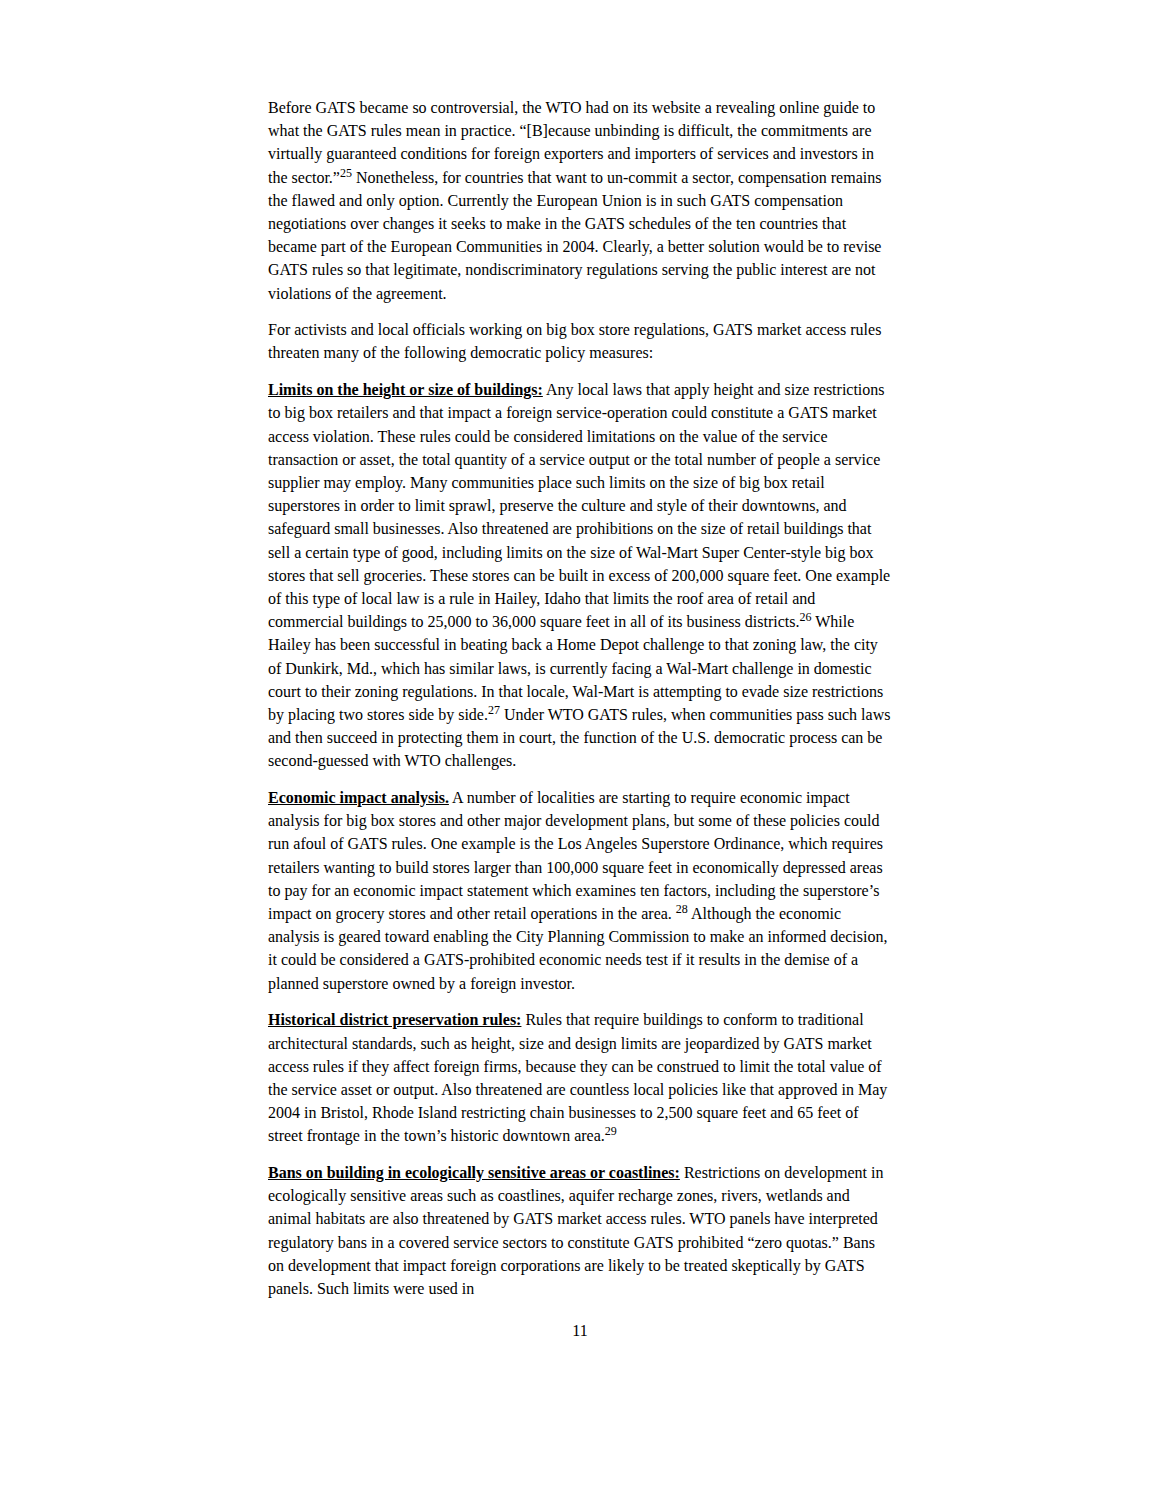Before GATS became so controversial, the WTO had on its website a revealing online guide to what the GATS rules mean in practice. “[B]ecause unbinding is difficult, the commitments are virtually guaranteed conditions for foreign exporters and importers of services and investors in the sector.”25 Nonetheless, for countries that want to un-commit a sector, compensation remains the flawed and only option. Currently the European Union is in such GATS compensation negotiations over changes it seeks to make in the GATS schedules of the ten countries that became part of the European Communities in 2004. Clearly, a better solution would be to revise GATS rules so that legitimate, nondiscriminatory regulations serving the public interest are not violations of the agreement.
For activists and local officials working on big box store regulations, GATS market access rules threaten many of the following democratic policy measures:
Limits on the height or size of buildings: Any local laws that apply height and size restrictions to big box retailers and that impact a foreign service-operation could constitute a GATS market access violation. These rules could be considered limitations on the value of the service transaction or asset, the total quantity of a service output or the total number of people a service supplier may employ. Many communities place such limits on the size of big box retail superstores in order to limit sprawl, preserve the culture and style of their downtowns, and safeguard small businesses. Also threatened are prohibitions on the size of retail buildings that sell a certain type of good, including limits on the size of Wal-Mart Super Center-style big box stores that sell groceries. These stores can be built in excess of 200,000 square feet. One example of this type of local law is a rule in Hailey, Idaho that limits the roof area of retail and commercial buildings to 25,000 to 36,000 square feet in all of its business districts.26 While Hailey has been successful in beating back a Home Depot challenge to that zoning law, the city of Dunkirk, Md., which has similar laws, is currently facing a Wal-Mart challenge in domestic court to their zoning regulations. In that locale, Wal-Mart is attempting to evade size restrictions by placing two stores side by side.27 Under WTO GATS rules, when communities pass such laws and then succeed in protecting them in court, the function of the U.S. democratic process can be second-guessed with WTO challenges.
Economic impact analysis. A number of localities are starting to require economic impact analysis for big box stores and other major development plans, but some of these policies could run afoul of GATS rules. One example is the Los Angeles Superstore Ordinance, which requires retailers wanting to build stores larger than 100,000 square feet in economically depressed areas to pay for an economic impact statement which examines ten factors, including the superstore’s impact on grocery stores and other retail operations in the area. 28 Although the economic analysis is geared toward enabling the City Planning Commission to make an informed decision, it could be considered a GATS-prohibited economic needs test if it results in the demise of a planned superstore owned by a foreign investor.
Historical district preservation rules: Rules that require buildings to conform to traditional architectural standards, such as height, size and design limits are jeopardized by GATS market access rules if they affect foreign firms, because they can be construed to limit the total value of the service asset or output. Also threatened are countless local policies like that approved in May 2004 in Bristol, Rhode Island restricting chain businesses to 2,500 square feet and 65 feet of street frontage in the town’s historic downtown area.29
Bans on building in ecologically sensitive areas or coastlines: Restrictions on development in ecologically sensitive areas such as coastlines, aquifer recharge zones, rivers, wetlands and animal habitats are also threatened by GATS market access rules. WTO panels have interpreted regulatory bans in a covered service sectors to constitute GATS prohibited “zero quotas.” Bans on development that impact foreign corporations are likely to be treated skeptically by GATS panels. Such limits were used in
11